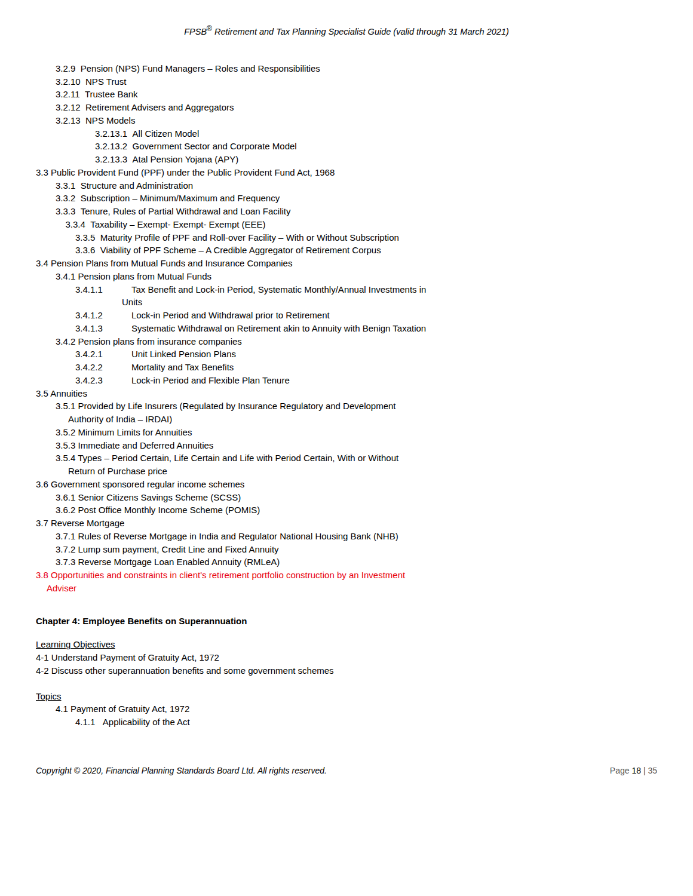FPSB® Retirement and Tax Planning Specialist Guide (valid through 31 March 2021)
3.2.9 Pension (NPS) Fund Managers – Roles and Responsibilities
3.2.10 NPS Trust
3.2.11 Trustee Bank
3.2.12 Retirement Advisers and Aggregators
3.2.13 NPS Models
3.2.13.1 All Citizen Model
3.2.13.2 Government Sector and Corporate Model
3.2.13.3 Atal Pension Yojana (APY)
3.3 Public Provident Fund (PPF) under the Public Provident Fund Act, 1968
3.3.1 Structure and Administration
3.3.2 Subscription – Minimum/Maximum and Frequency
3.3.3 Tenure, Rules of Partial Withdrawal and Loan Facility
3.3.4 Taxability – Exempt- Exempt- Exempt (EEE)
3.3.5 Maturity Profile of PPF and Roll-over Facility – With or Without Subscription
3.3.6 Viability of PPF Scheme – A Credible Aggregator of Retirement Corpus
3.4 Pension Plans from Mutual Funds and Insurance Companies
3.4.1 Pension plans from Mutual Funds
3.4.1.1 Tax Benefit and Lock-in Period, Systematic Monthly/Annual Investments in
Units
3.4.1.2 Lock-in Period and Withdrawal prior to Retirement
3.4.1.3 Systematic Withdrawal on Retirement akin to Annuity with Benign Taxation
3.4.2 Pension plans from insurance companies
3.4.2.1 Unit Linked Pension Plans
3.4.2.2 Mortality and Tax Benefits
3.4.2.3 Lock-in Period and Flexible Plan Tenure
3.5 Annuities
3.5.1 Provided by Life Insurers (Regulated by Insurance Regulatory and Development
Authority of India – IRDAI)
3.5.2 Minimum Limits for Annuities
3.5.3 Immediate and Deferred Annuities
3.5.4 Types – Period Certain, Life Certain and Life with Period Certain, With or Without
Return of Purchase price
3.6 Government sponsored regular income schemes
3.6.1 Senior Citizens Savings Scheme (SCSS)
3.6.2 Post Office Monthly Income Scheme (POMIS)
3.7 Reverse Mortgage
3.7.1 Rules of Reverse Mortgage in India and Regulator National Housing Bank (NHB)
3.7.2 Lump sum payment, Credit Line and Fixed Annuity
3.7.3 Reverse Mortgage Loan Enabled Annuity (RMLeA)
3.8 Opportunities and constraints in client's retirement portfolio construction by an Investment
Adviser
Chapter 4: Employee Benefits on Superannuation
Learning Objectives
4-1 Understand Payment of Gratuity Act, 1972
4-2 Discuss other superannuation benefits and some government schemes
Topics
4.1 Payment of Gratuity Act, 1972
4.1.1 Applicability of the Act
Copyright © 2020, Financial Planning Standards Board Ltd. All rights reserved. Page 18 | 35